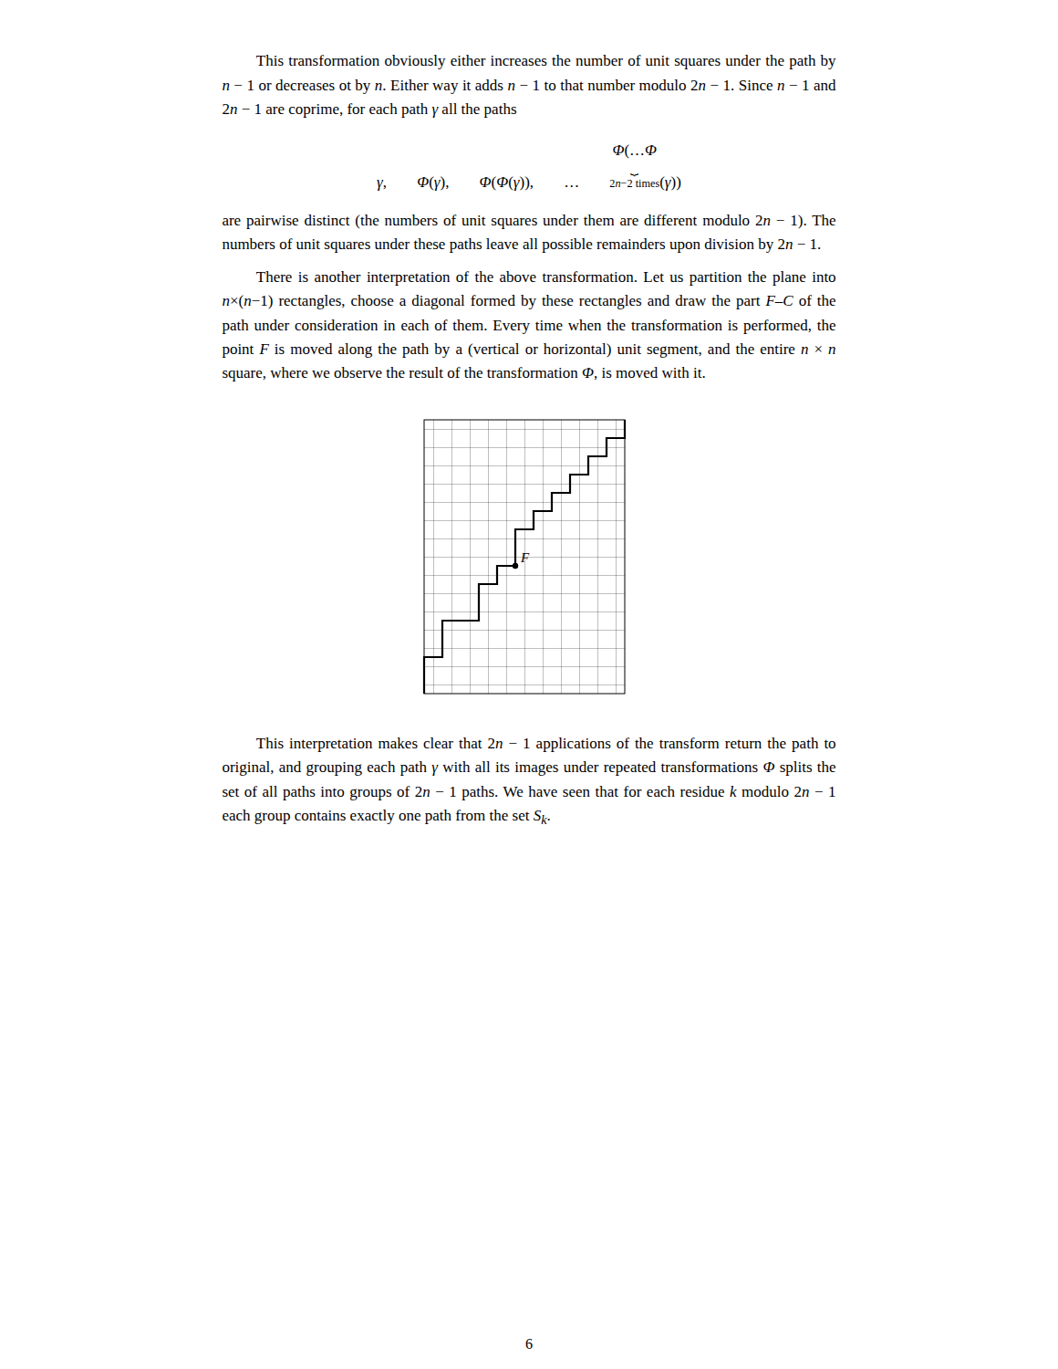This transformation obviously either increases the number of unit squares under the path by n − 1 or decreases ot by n. Either way it adds n − 1 to that number modulo 2n − 1. Since n − 1 and 2n − 1 are coprime, for each path γ all the paths
γ, Φ(γ), Φ(Φ(γ)), … Φ(…Φ ⏟ 2n−2 times (γ))
are pairwise distinct (the numbers of unit squares under them are different modulo 2n − 1). The numbers of unit squares under these paths leave all possible remainders upon division by 2n − 1.
There is another interpretation of the above transformation. Let us partition the plane into n×(n−1) rectangles, choose a diagonal formed by these rectangles and draw the part F–C of the path under consideration in each of them. Every time when the transformation is performed, the point F is moved along the path by a (vertical or horizontal) unit segment, and the entire n × n square, where we observe the result of the transformation Φ, is moved with it.
F
This interpretation makes clear that 2n − 1 applications of the transform return the path to original, and grouping each path γ with all its images under repeated transformations Φ splits the set of all paths into groups of 2n − 1 paths. We have seen that for each residue k modulo 2n − 1 each group contains exactly one path from the set Sk.
6